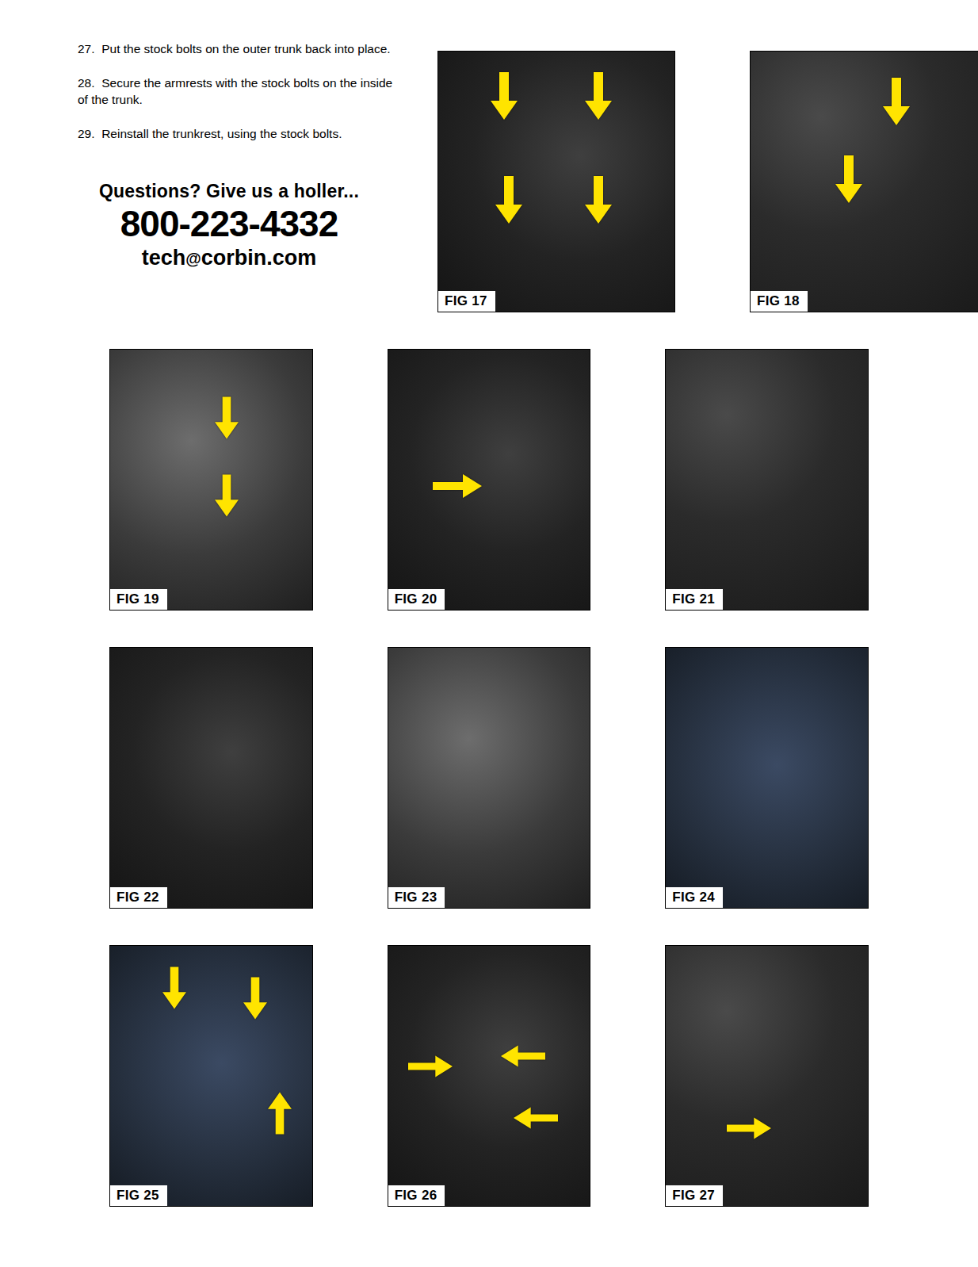27. Put the stock bolts on the outer trunk back into place.
28. Secure the armrests with the stock bolts on the inside of the trunk.
29. Reinstall the trunkrest, using the stock bolts.
Questions? Give us a holler...
800-223-4332
tech@corbin.com
FIG 17
FIG 18
FIG 19
FIG 20
FIG 21
FIG 22
FIG 23
FIG 24
FIG 25
FIG 26
FIG 27